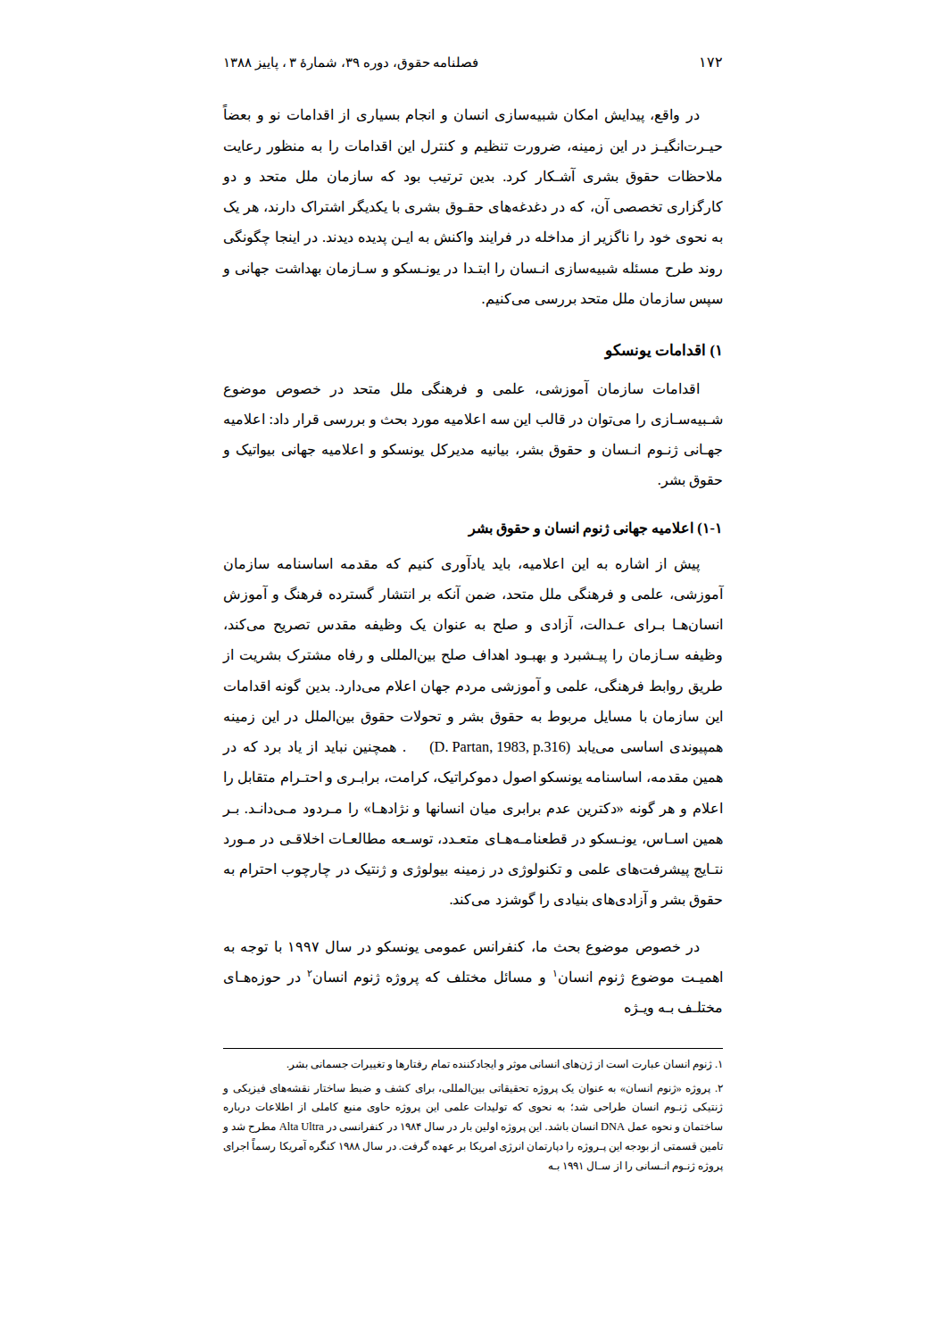۱۷۲ فصلنامه حقوق، دوره ۳۹، شمارهٔ ۳ ، پاییز ۱۳۸۸
در واقع، پیدایش امکان شبیه‌سازی انسان و انجام بسیاری از اقدامات نو و بعضاً حیـرت‌انگیـز در این زمینه، ضرورت تنظیم و کنترل این اقدامات را به منظور رعایت ملاحظات حقوق بشری آشـکار کرد. بدین ترتیب بود که سازمان ملل متحد و دو کارگزاری تخصصی آن، که در دغدغه‌های حقـوق بشری با یکدیگر اشتراک دارند، هر یک به نحوی خود را ناگزیر از مداخله در فرایند واکنش به ایـن پدیده دیدند. در اینجا چگونگی روند طرح مسئله شبیه‌سازی انـسان را ابتـدا در یونـسکو و سـازمان بهداشت جهانی و سپس سازمان ملل متحد بررسی می‌کنیم.
۱) اقدامات یونسکو
اقدامات سازمان آموزشی، علمی و فرهنگی ملل متحد در خصوص موضوع شـبیه‌سـازی را می‌توان در قالب این سه اعلامیه مورد بحث و بررسی قرار داد: اعلامیه جهـانی ژنـوم انـسان و حقوق بشر، بیانیه مدیرکل یونسکو و اعلامیه جهانی بیواتیک و حقوق بشر.
۱-۱) اعلامیه جهانی ژنوم انسان و حقوق بشر
پیش از اشاره به این اعلامیه، باید یادآوری کنیم که مقدمه اساسنامه سازمان آموزشی، علمی و فرهنگی ملل متحد، ضمن آنکه بر انتشار گسترده فرهنگ و آموزش انسان‌هـا بـرای عـدالت، آزادی و صلح به عنوان یک وظیفه مقدس تصریح می‌کند، وظیفه سـازمان را پیـشبرد و بهبـود اهداف صلح بین‌المللی و رفاه مشترک بشریت از طریق روابط فرهنگی، علمی و آموزشی مردم جهان اعلام می‌دارد. بدین گونه اقدامات این سازمان با مسایل مربوط به حقوق بشر و تحولات حقوق بین‌الملل در این زمینه همپیوندی اساسی می‌یابد (D. Partan, 1983, p.316). همچنین نباید از یاد برد که در همین مقدمه، اساسنامه یونسکو اصول دموکراتیک، کرامت، برابـری و احتـرام متقابل را اعلام و هر گونه «دکترین عدم برابری میان انسانها و نژادهـا» را مـردود مـی‌دانـد. بـر همین اسـاس، یونـسکو در قطعنامـه‌هـای متعـدد، توسـعه مطالعـات اخلاقـی در مـورد نتـایج پیشرفت‌های علمی و تکنولوژی در زمینه بیولوژی و ژنتیک در چارچوب احترام به حقوق بشر و آزادی‌های بنیادی را گوشزد می‌کند.
در خصوص موضوع بحث ما، کنفرانس عمومی یونسکو در سال ۱۹۹۷ با توجه به اهمیـت موضوع ژنوم انسان۱ و مسائل مختلف که پروژه ژنوم انسان۲ در حوزه‌هـای مختلـف بـه ویـژه
۱. ژنوم انسان عبارت است از ژن‌های انسانی موثر و ایجادکننده تمام رفتارها و تغییرات جسمانی بشر.
۲. پروژه «ژنوم انسان» به عنوان یک پروژه تحقیقاتی بین‌المللی، برای کشف و ضبط ساختار نقشه‌های فیزیکی و ژنتیکی ژنـوم انسان طراحی شد؛ به نحوی که تولیدات علمی این پروژه حاوی منبع کاملی از اطلاعات درباره ساختمان و نحوه عمل DNA انسان باشد. این پروژه اولین بار در سال ۱۹۸۴ در کنفرانسی در Alta Ultra مطرح شد و تامین قسمتی از بودجه این پـروژه را دپارتمان انرژی امریکا بر عهده گرفت. در سال ۱۹۸۸ کنگره آمریکا رسماً اجرای پروژه ژنـوم انـسانی را از سـال ۱۹۹۱ بـه